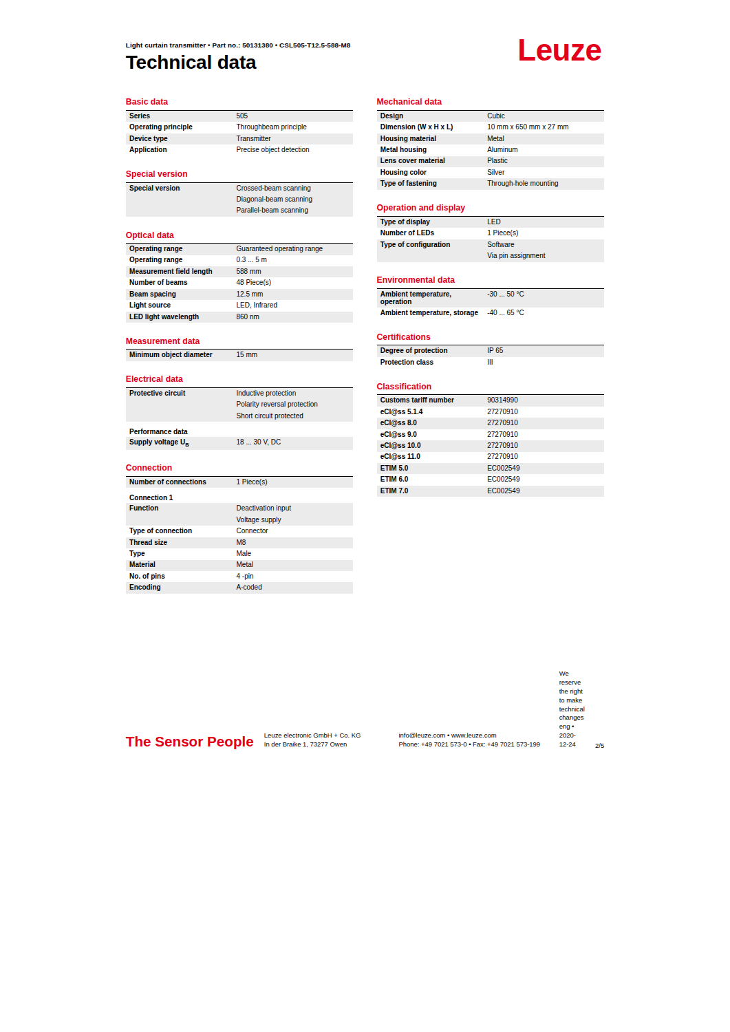Light curtain transmitter • Part no.: 50131380 • CSL505-T12.5-588-M8
Technical data
Leuze
Basic data
| Series | 505 |
| Operating principle | Throughbeam principle |
| Device type | Transmitter |
| Application | Precise object detection |
Special version
| Special version | Crossed-beam scanning |
| | Diagonal-beam scanning |
| | Parallel-beam scanning |
Optical data
| Operating range | Guaranteed operating range |
| Operating range | 0.3 ... 5 m |
| Measurement field length | 588 mm |
| Number of beams | 48 Piece(s) |
| Beam spacing | 12.5 mm |
| Light source | LED, Infrared |
| LED light wavelength | 860 nm |
Measurement data
| Minimum object diameter | 15 mm |
Electrical data
| Protective circuit | Inductive protection |
| | Polarity reversal protection |
| | Short circuit protected |
| Performance data |
| Supply voltage U B | 18 ... 30 V, DC |
Connection
| Number of connections | 1 Piece(s) |
| Connection 1 |
| Function | Deactivation input |
| | Voltage supply |
| Type of connection | Connector |
| Thread size | M8 |
| Type | Male |
| Material | Metal |
| No. of pins | 4 -pin |
| Encoding | A-coded |
Mechanical data
| Design | Cubic |
| Dimension (W x H x L) | 10 mm x 650 mm x 27 mm |
| Housing material | Metal |
| Metal housing | Aluminum |
| Lens cover material | Plastic |
| Housing color | Silver |
| Type of fastening | Through-hole mounting |
Operation and display
| Type of display | LED |
| Number of LEDs | 1 Piece(s) |
| Type of configuration | Software |
| | Via pin assignment |
Environmental data
| Ambient temperature, operation | -30 ... 50 °C |
| Ambient temperature, storage | -40 ... 65 °C |
Certifications
| Degree of protection | IP 65 |
| Protection class | III |
Classification
| Customs tariff number | 90314990 |
| eCl@ss 5.1.4 | 27270910 |
| eCl@ss 8.0 | 27270910 |
| eCl@ss 9.0 | 27270910 |
| eCl@ss 10.0 | 27270910 |
| eCl@ss 11.0 | 27270910 |
| ETIM 5.0 | EC002549 |
| ETIM 6.0 | EC002549 |
| ETIM 7.0 | EC002549 |
The Sensor People
Leuze electronic GmbH + Co. KG
In der Braike 1, 73277 Owen
info@leuze.com • www.leuze.com
Phone: +49 7021 573-0 • Fax: +49 7021 573-199
We reserve the right to make technical changes
eng • 2020-12-24
2/5